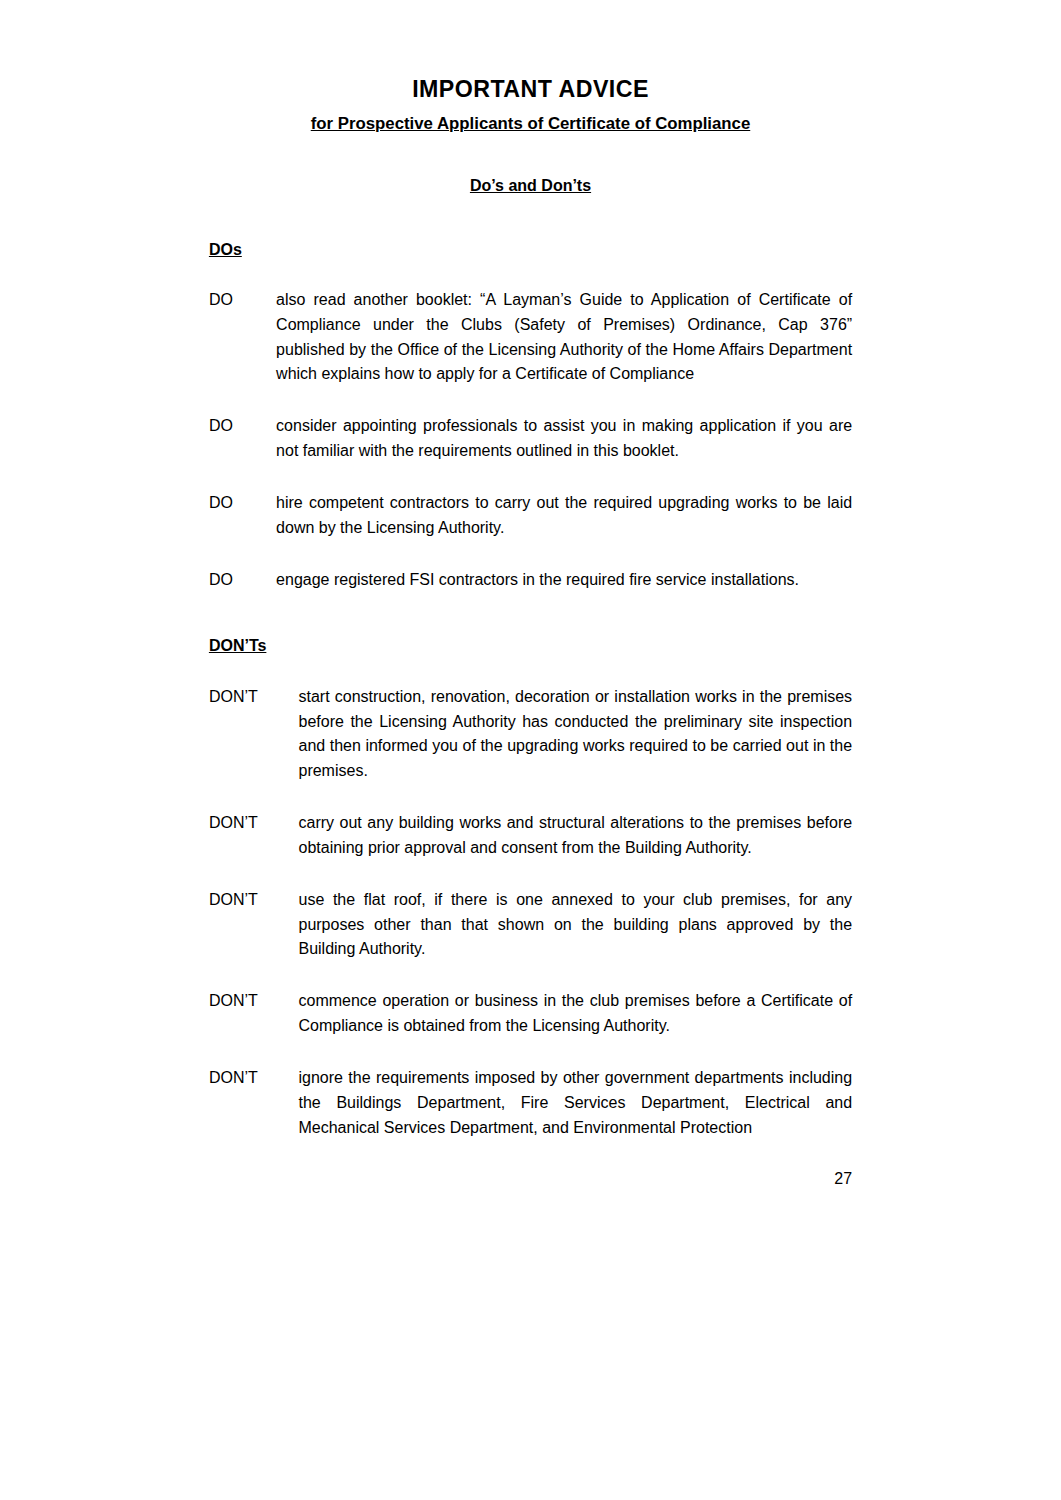IMPORTANT ADVICE
for Prospective Applicants of Certificate of Compliance
Do’s and Don’ts
DOs
DO
also read another booklet: “A Layman’s Guide to Application of Certificate of Compliance under the Clubs (Safety of Premises) Ordinance, Cap 376” published by the Office of the Licensing Authority of the Home Affairs Department which explains how to apply for a Certificate of Compliance
DO
consider appointing professionals to assist you in making application if you are not familiar with the requirements outlined in this booklet.
DO
hire competent contractors to carry out the required upgrading works to be laid down by the Licensing Authority.
DO
engage registered FSI contractors in the required fire service installations.
DON’Ts
DON’T
start construction, renovation, decoration or installation works in the premises before the Licensing Authority has conducted the preliminary site inspection and then informed you of the upgrading works required to be carried out in the premises.
DON’T
carry out any building works and structural alterations to the premises before obtaining prior approval and consent from the Building Authority.
DON’T
use the flat roof, if there is one annexed to your club premises, for any purposes other than that shown on the building plans approved by the Building Authority.
DON’T
commence operation or business in the club premises before a Certificate of Compliance is obtained from the Licensing Authority.
DON’T
ignore the requirements imposed by other government departments including the Buildings Department, Fire Services Department, Electrical and Mechanical Services Department, and Environmental Protection
27